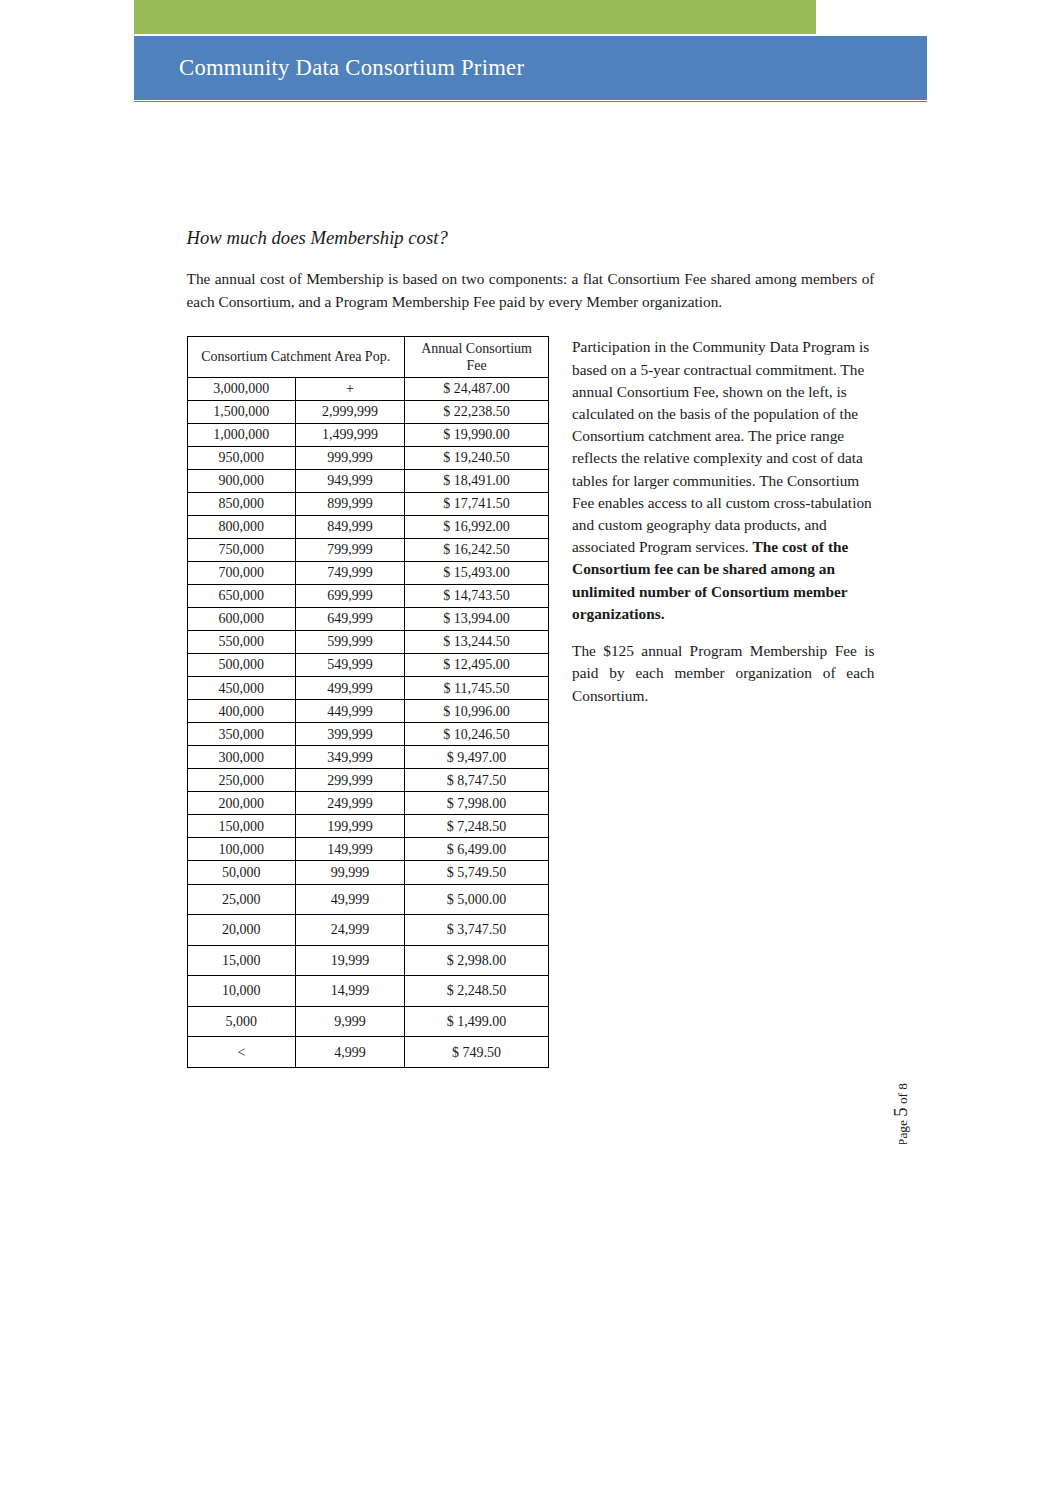Community Data Consortium Primer
How much does Membership cost?
The annual cost of Membership is based on two components: a flat Consortium Fee shared among members of each Consortium, and a Program Membership Fee paid by every Member organization.
| Consortium Catchment Area Pop. | Annual Consortium Fee |
| --- | --- |
| 3,000,000 | + | $ 24,487.00 |
| 1,500,000 | 2,999,999 | $ 22,238.50 |
| 1,000,000 | 1,499,999 | $ 19,990.00 |
| 950,000 | 999,999 | $ 19,240.50 |
| 900,000 | 949,999 | $ 18,491.00 |
| 850,000 | 899,999 | $ 17,741.50 |
| 800,000 | 849,999 | $ 16,992.00 |
| 750,000 | 799,999 | $ 16,242.50 |
| 700,000 | 749,999 | $ 15,493.00 |
| 650,000 | 699,999 | $ 14,743.50 |
| 600,000 | 649,999 | $ 13,994.00 |
| 550,000 | 599,999 | $ 13,244.50 |
| 500,000 | 549,999 | $ 12,495.00 |
| 450,000 | 499,999 | $ 11,745.50 |
| 400,000 | 449,999 | $ 10,996.00 |
| 350,000 | 399,999 | $ 10,246.50 |
| 300,000 | 349,999 | $ 9,497.00 |
| 250,000 | 299,999 | $ 8,747.50 |
| 200,000 | 249,999 | $ 7,998.00 |
| 150,000 | 199,999 | $ 7,248.50 |
| 100,000 | 149,999 | $ 6,499.00 |
| 50,000 | 99,999 | $ 5,749.50 |
| 25,000 | 49,999 | $ 5,000.00 |
| 20,000 | 24,999 | $ 3,747.50 |
| 15,000 | 19,999 | $ 2,998.00 |
| 10,000 | 14,999 | $ 2,248.50 |
| 5,000 | 9,999 | $ 1,499.00 |
| < | 4,999 | $ 749.50 |
Participation in the Community Data Program is based on a 5-year contractual commitment. The annual Consortium Fee, shown on the left, is calculated on the basis of the population of the Consortium catchment area. The price range reflects the relative complexity and cost of data tables for larger communities. The Consortium Fee enables access to all custom cross-tabulation and custom geography data products, and associated Program services. The cost of the Consortium fee can be shared among an unlimited number of Consortium member organizations.
The $125 annual Program Membership Fee is paid by each member organization of each Consortium.
Page 5 of 8